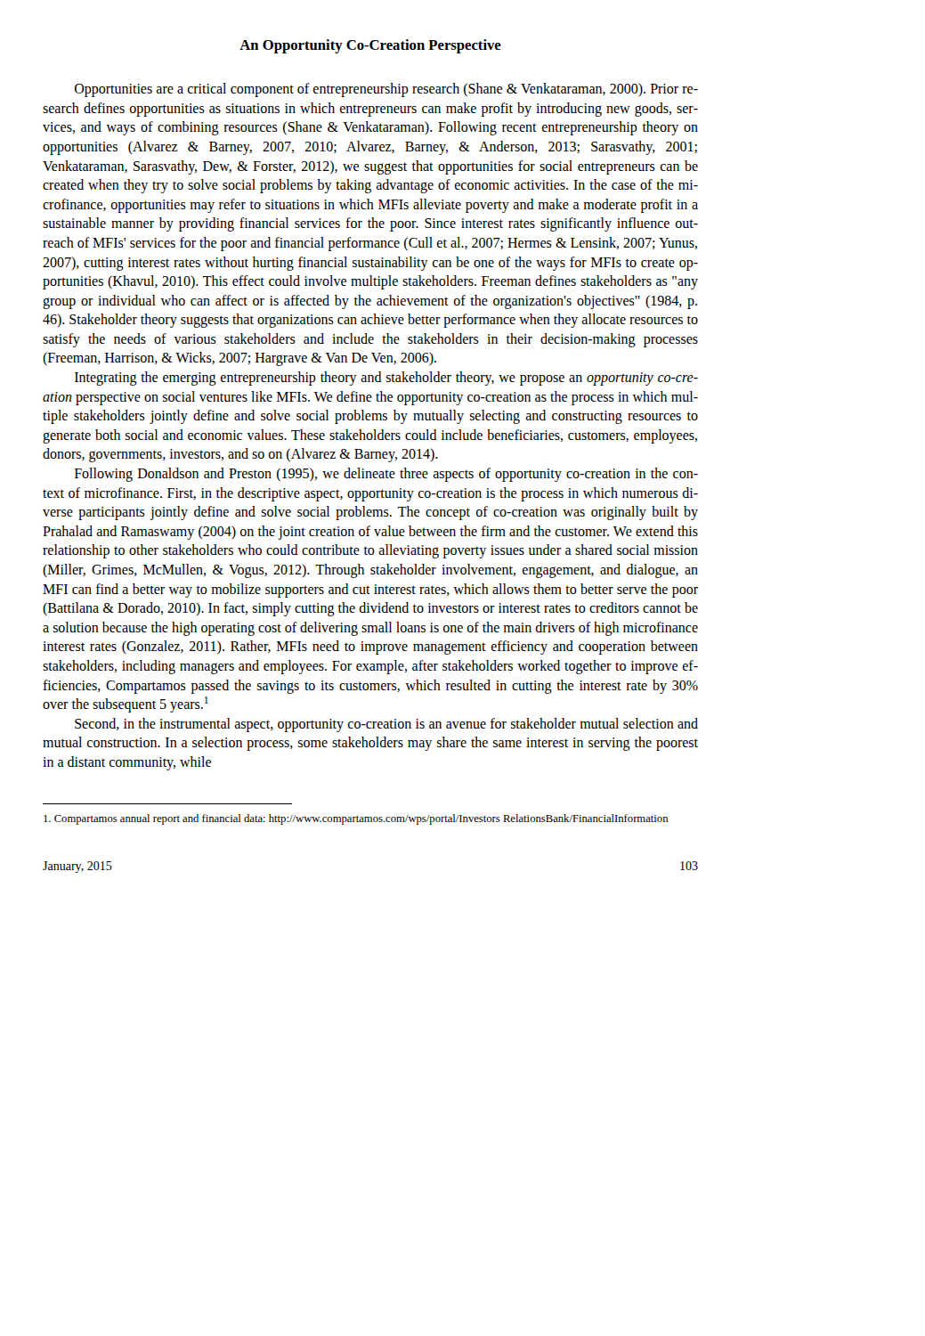An Opportunity Co-Creation Perspective
Opportunities are a critical component of entrepreneurship research (Shane & Venkataraman, 2000). Prior research defines opportunities as situations in which entrepreneurs can make profit by introducing new goods, services, and ways of combining resources (Shane & Venkataraman). Following recent entrepreneurship theory on opportunities (Alvarez & Barney, 2007, 2010; Alvarez, Barney, & Anderson, 2013; Sarasvathy, 2001; Venkataraman, Sarasvathy, Dew, & Forster, 2012), we suggest that opportunities for social entrepreneurs can be created when they try to solve social problems by taking advantage of economic activities. In the case of the microfinance, opportunities may refer to situations in which MFIs alleviate poverty and make a moderate profit in a sustainable manner by providing financial services for the poor. Since interest rates significantly influence outreach of MFIs' services for the poor and financial performance (Cull et al., 2007; Hermes & Lensink, 2007; Yunus, 2007), cutting interest rates without hurting financial sustainability can be one of the ways for MFIs to create opportunities (Khavul, 2010). This effect could involve multiple stakeholders. Freeman defines stakeholders as "any group or individual who can affect or is affected by the achievement of the organization's objectives" (1984, p. 46). Stakeholder theory suggests that organizations can achieve better performance when they allocate resources to satisfy the needs of various stakeholders and include the stakeholders in their decision-making processes (Freeman, Harrison, & Wicks, 2007; Hargrave & Van De Ven, 2006).
Integrating the emerging entrepreneurship theory and stakeholder theory, we propose an opportunity co-creation perspective on social ventures like MFIs. We define the opportunity co-creation as the process in which multiple stakeholders jointly define and solve social problems by mutually selecting and constructing resources to generate both social and economic values. These stakeholders could include beneficiaries, customers, employees, donors, governments, investors, and so on (Alvarez & Barney, 2014).
Following Donaldson and Preston (1995), we delineate three aspects of opportunity co-creation in the context of microfinance. First, in the descriptive aspect, opportunity co-creation is the process in which numerous diverse participants jointly define and solve social problems. The concept of co-creation was originally built by Prahalad and Ramaswamy (2004) on the joint creation of value between the firm and the customer. We extend this relationship to other stakeholders who could contribute to alleviating poverty issues under a shared social mission (Miller, Grimes, McMullen, & Vogus, 2012). Through stakeholder involvement, engagement, and dialogue, an MFI can find a better way to mobilize supporters and cut interest rates, which allows them to better serve the poor (Battilana & Dorado, 2010). In fact, simply cutting the dividend to investors or interest rates to creditors cannot be a solution because the high operating cost of delivering small loans is one of the main drivers of high microfinance interest rates (Gonzalez, 2011). Rather, MFIs need to improve management efficiency and cooperation between stakeholders, including managers and employees. For example, after stakeholders worked together to improve efficiencies, Compartamos passed the savings to its customers, which resulted in cutting the interest rate by 30% over the subsequent 5 years.1
Second, in the instrumental aspect, opportunity co-creation is an avenue for stakeholder mutual selection and mutual construction. In a selection process, some stakeholders may share the same interest in serving the poorest in a distant community, while
1. Compartamos annual report and financial data: http://www.compartamos.com/wps/portal/Investors RelationsBank/FinancialInformation
January, 2015 103